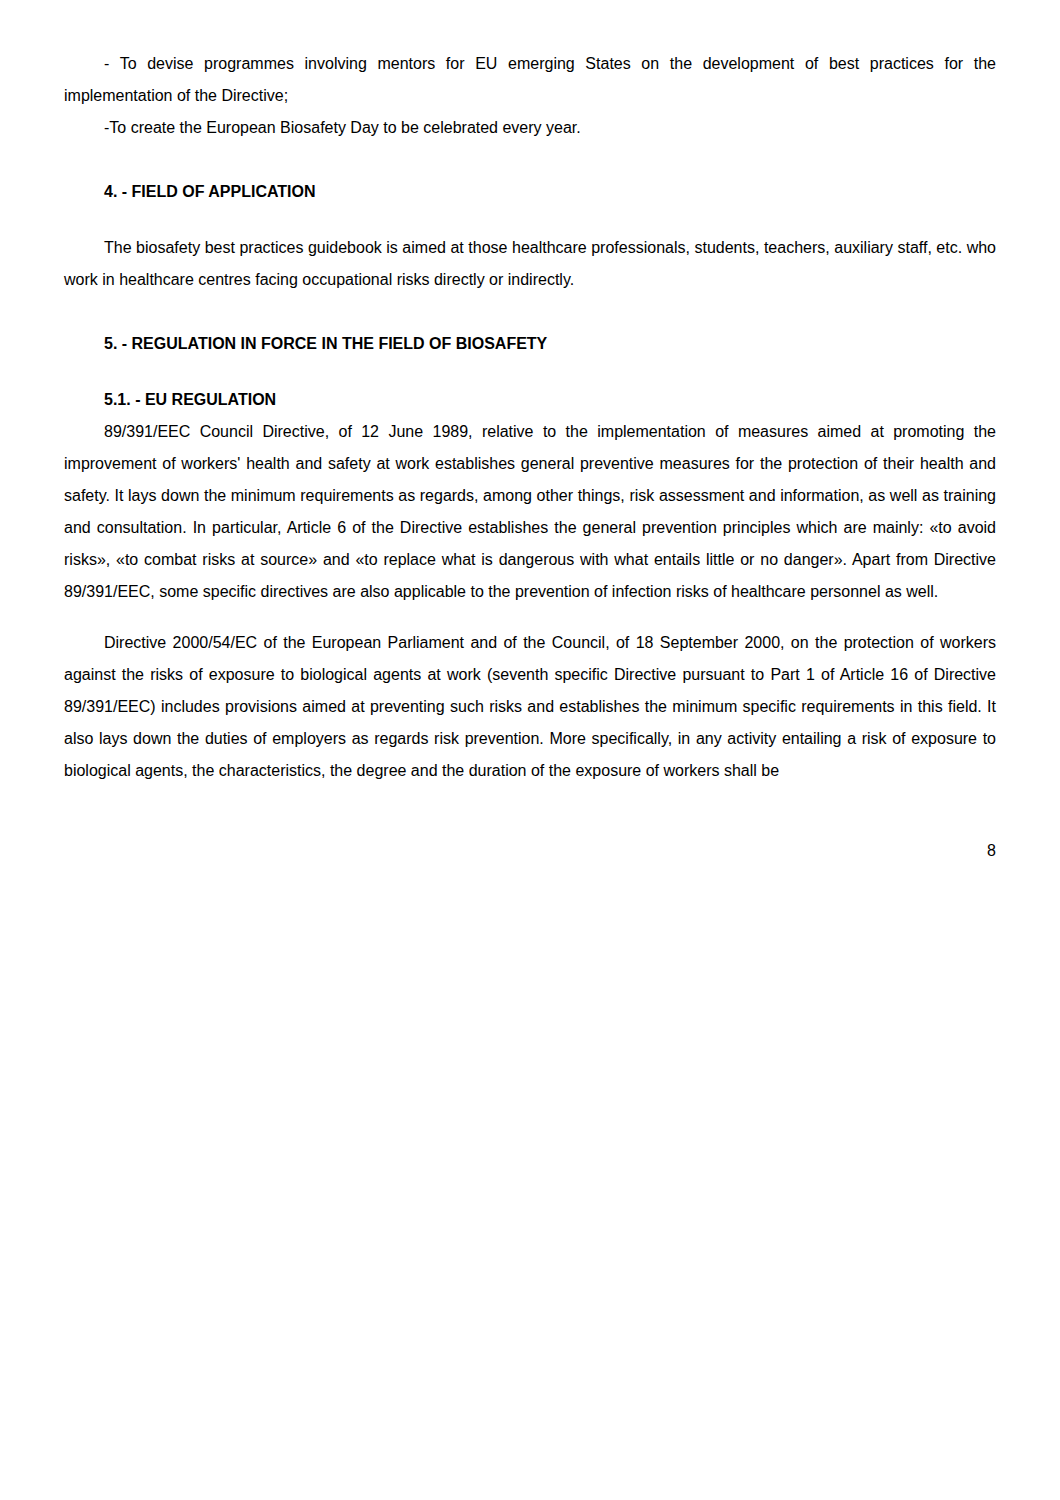- To devise programmes involving mentors for EU emerging States on the development of best practices for the implementation of the Directive;
-To create the European Biosafety Day to be celebrated every year.
4. - FIELD OF APPLICATION
The biosafety best practices guidebook is aimed at those healthcare professionals, students, teachers, auxiliary staff, etc. who work in healthcare centres facing occupational risks directly or indirectly.
5. - REGULATION IN FORCE IN THE FIELD OF BIOSAFETY
5.1. - EU REGULATION
89/391/EEC Council Directive, of 12 June 1989, relative to the implementation of measures aimed at promoting the improvement of workers' health and safety at work establishes general preventive measures for the protection of their health and safety. It lays down the minimum requirements as regards, among other things, risk assessment and information, as well as training and consultation. In particular, Article 6 of the Directive establishes the general prevention principles which are mainly: «to avoid risks», «to combat risks at source» and «to replace what is dangerous with what entails little or no danger». Apart from Directive 89/391/EEC, some specific directives are also applicable to the prevention of infection risks of healthcare personnel as well.
Directive 2000/54/EC of the European Parliament and of the Council, of 18 September 2000, on the protection of workers against the risks of exposure to biological agents at work (seventh specific Directive pursuant to Part 1 of Article 16 of Directive 89/391/EEC) includes provisions aimed at preventing such risks and establishes the minimum specific requirements in this field. It also lays down the duties of employers as regards risk prevention. More specifically, in any activity entailing a risk of exposure to biological agents, the characteristics, the degree and the duration of the exposure of workers shall be
8